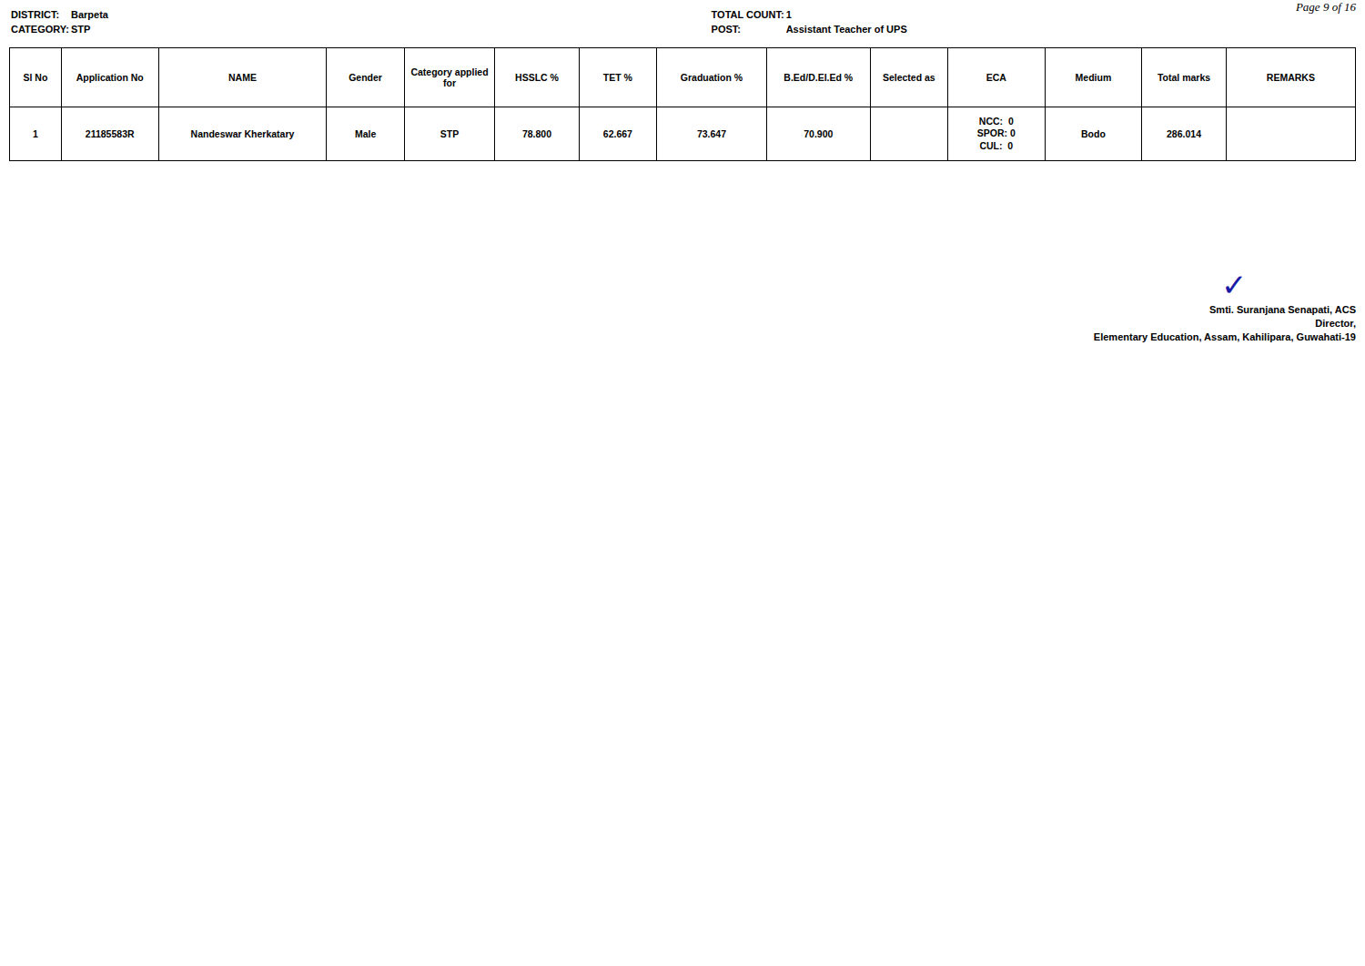Page 9 of 16
| / DISTRICT: / Barpeta / / CATEGORY: / STP / | / TOTAL COUNT: / 1 / / POST: / Assistant Teacher of UPS / |
| Sl No | Application No | NAME | Gender | Category applied for | HSSLC % | TET % | Graduation % | B.Ed/D.El.Ed % | Selected as | ECA | Medium | Total marks | REMARKS |
| --- | --- | --- | --- | --- | --- | --- | --- | --- | --- | --- | --- | --- | --- |
| 1 | 21185583R | Nandeswar Kherkatary | Male | STP | 78.800 | 62.667 | 73.647 | 70.900 | | NCC: 0 SPOR: 0 CUL: 0 | Bodo | 286.014 | |
✓
Smti. Suranjana Senapati, ACS
Director,
Elementary Education, Assam, Kahilipara, Guwahati-19